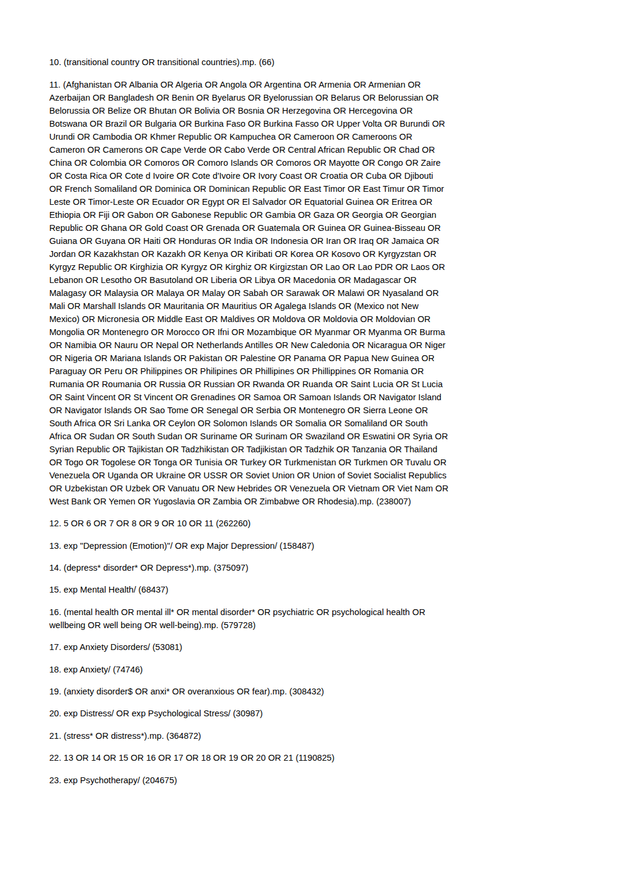10. (transitional country OR transitional countries).mp. (66)
11. (Afghanistan OR Albania OR Algeria OR Angola OR Argentina OR Armenia OR Armenian OR Azerbaijan OR Bangladesh OR Benin OR Byelarus OR Byelorussian OR Belarus OR Belorussian OR Belorussia OR Belize OR Bhutan OR Bolivia OR Bosnia OR Herzegovina OR Hercegovina OR Botswana OR Brazil OR Bulgaria OR Burkina Faso OR Burkina Fasso OR Upper Volta OR Burundi OR Urundi OR Cambodia OR Khmer Republic OR Kampuchea OR Cameroon OR Cameroons OR Cameron OR Camerons OR Cape Verde OR Cabo Verde OR Central African Republic OR Chad OR China OR Colombia OR Comoros OR Comoro Islands OR Comoros OR Mayotte OR Congo OR Zaire OR Costa Rica OR Cote d Ivoire OR Cote d'Ivoire OR Ivory Coast OR Croatia OR Cuba OR Djibouti OR French Somaliland OR Dominica OR Dominican Republic OR East Timor OR East Timur OR Timor Leste OR Timor-Leste OR Ecuador OR Egypt OR El Salvador OR Equatorial Guinea OR Eritrea OR Ethiopia OR Fiji OR Gabon OR Gabonese Republic OR Gambia OR Gaza OR Georgia OR Georgian Republic OR Ghana OR Gold Coast OR Grenada OR Guatemala OR Guinea OR Guinea-Bisseau OR Guiana OR Guyana OR Haiti OR Honduras OR India OR Indonesia OR Iran OR Iraq OR Jamaica OR Jordan OR Kazakhstan OR Kazakh OR Kenya OR Kiribati OR Korea OR Kosovo OR Kyrgyzstan OR Kyrgyz Republic OR Kirghizia OR Kyrgyz OR Kirghiz OR Kirgizstan OR Lao OR Lao PDR OR Laos OR Lebanon OR Lesotho OR Basutoland OR Liberia OR Libya OR Macedonia OR Madagascar OR Malagasy OR Malaysia OR Malaya OR Malay OR Sabah OR Sarawak OR Malawi OR Nyasaland OR Mali OR Marshall Islands OR Mauritania OR Mauritius OR Agalega Islands OR (Mexico not New Mexico) OR Micronesia OR Middle East OR Maldives OR Moldova OR Moldovia OR Moldovian OR Mongolia OR Montenegro OR Morocco OR Ifni OR Mozambique OR Myanmar OR Myanma OR Burma OR Namibia OR Nauru OR Nepal OR Netherlands Antilles OR New Caledonia OR Nicaragua OR Niger OR Nigeria OR Mariana Islands OR Pakistan OR Palestine OR Panama OR Papua New Guinea OR Paraguay OR Peru OR Philippines OR Philipines OR Phillipines OR Phillippines OR Romania OR Rumania OR Roumania OR Russia OR Russian OR Rwanda OR Ruanda OR Saint Lucia OR St Lucia OR Saint Vincent OR St Vincent OR Grenadines OR Samoa OR Samoan Islands OR Navigator Island OR Navigator Islands OR Sao Tome OR Senegal OR Serbia OR Montenegro OR Sierra Leone OR South Africa OR Sri Lanka OR Ceylon OR Solomon Islands OR Somalia OR Somaliland OR South Africa OR Sudan OR South Sudan OR Suriname OR Surinam OR Swaziland OR Eswatini OR Syria OR Syrian Republic OR Tajikistan OR Tadzhikistan OR Tadjikistan OR Tadzhik OR Tanzania OR Thailand OR Togo OR Togolese OR Tonga OR Tunisia OR Turkey OR Turkmenistan OR Turkmen OR Tuvalu OR Venezuela OR Uganda OR Ukraine OR USSR OR Soviet Union OR Union of Soviet Socialist Republics OR Uzbekistan OR Uzbek OR Vanuatu OR New Hebrides OR Venezuela OR Vietnam OR Viet Nam OR West Bank OR Yemen OR Yugoslavia OR Zambia OR Zimbabwe OR Rhodesia).mp. (238007)
12. 5 OR 6 OR 7 OR 8 OR 9 OR 10 OR 11 (262260)
13. exp "Depression (Emotion)"/ OR exp Major Depression/ (158487)
14. (depress* disorder* OR Depress*).mp. (375097)
15. exp Mental Health/ (68437)
16. (mental health OR mental ill* OR mental disorder* OR psychiatric OR psychological health OR wellbeing OR well being OR well-being).mp. (579728)
17. exp Anxiety Disorders/ (53081)
18. exp Anxiety/ (74746)
19. (anxiety disorder$ OR anxi* OR overanxious OR fear).mp. (308432)
20. exp Distress/ OR exp Psychological Stress/ (30987)
21. (stress* OR distress*).mp. (364872)
22. 13 OR 14 OR 15 OR 16 OR 17 OR 18 OR 19 OR 20 OR 21 (1190825)
23. exp Psychotherapy/ (204675)